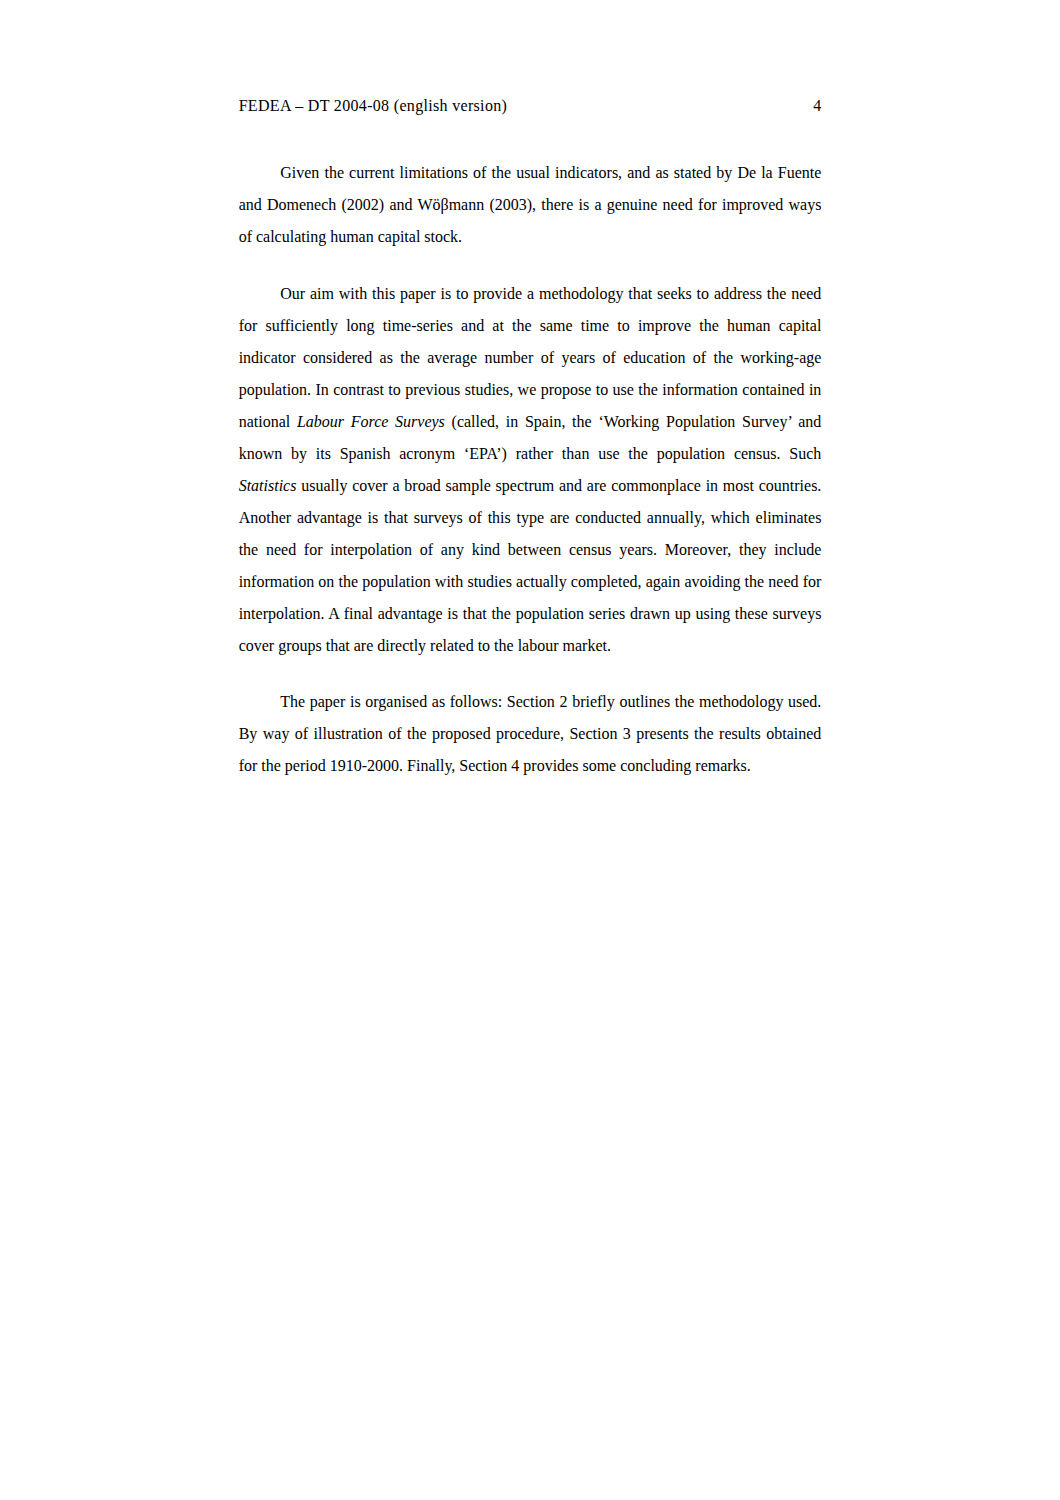FEDEA – DT 2004-08 (english version) 4
Given the current limitations of the usual indicators, and as stated by De la Fuente and Domenech (2002) and Wöβmann (2003), there is a genuine need for improved ways of calculating human capital stock.
Our aim with this paper is to provide a methodology that seeks to address the need for sufficiently long time-series and at the same time to improve the human capital indicator considered as the average number of years of education of the working-age population. In contrast to previous studies, we propose to use the information contained in national Labour Force Surveys (called, in Spain, the ‘Working Population Survey’ and known by its Spanish acronym ‘EPA’) rather than use the population census. Such Statistics usually cover a broad sample spectrum and are commonplace in most countries. Another advantage is that surveys of this type are conducted annually, which eliminates the need for interpolation of any kind between census years. Moreover, they include information on the population with studies actually completed, again avoiding the need for interpolation. A final advantage is that the population series drawn up using these surveys cover groups that are directly related to the labour market.
The paper is organised as follows: Section 2 briefly outlines the methodology used. By way of illustration of the proposed procedure, Section 3 presents the results obtained for the period 1910-2000. Finally, Section 4 provides some concluding remarks.